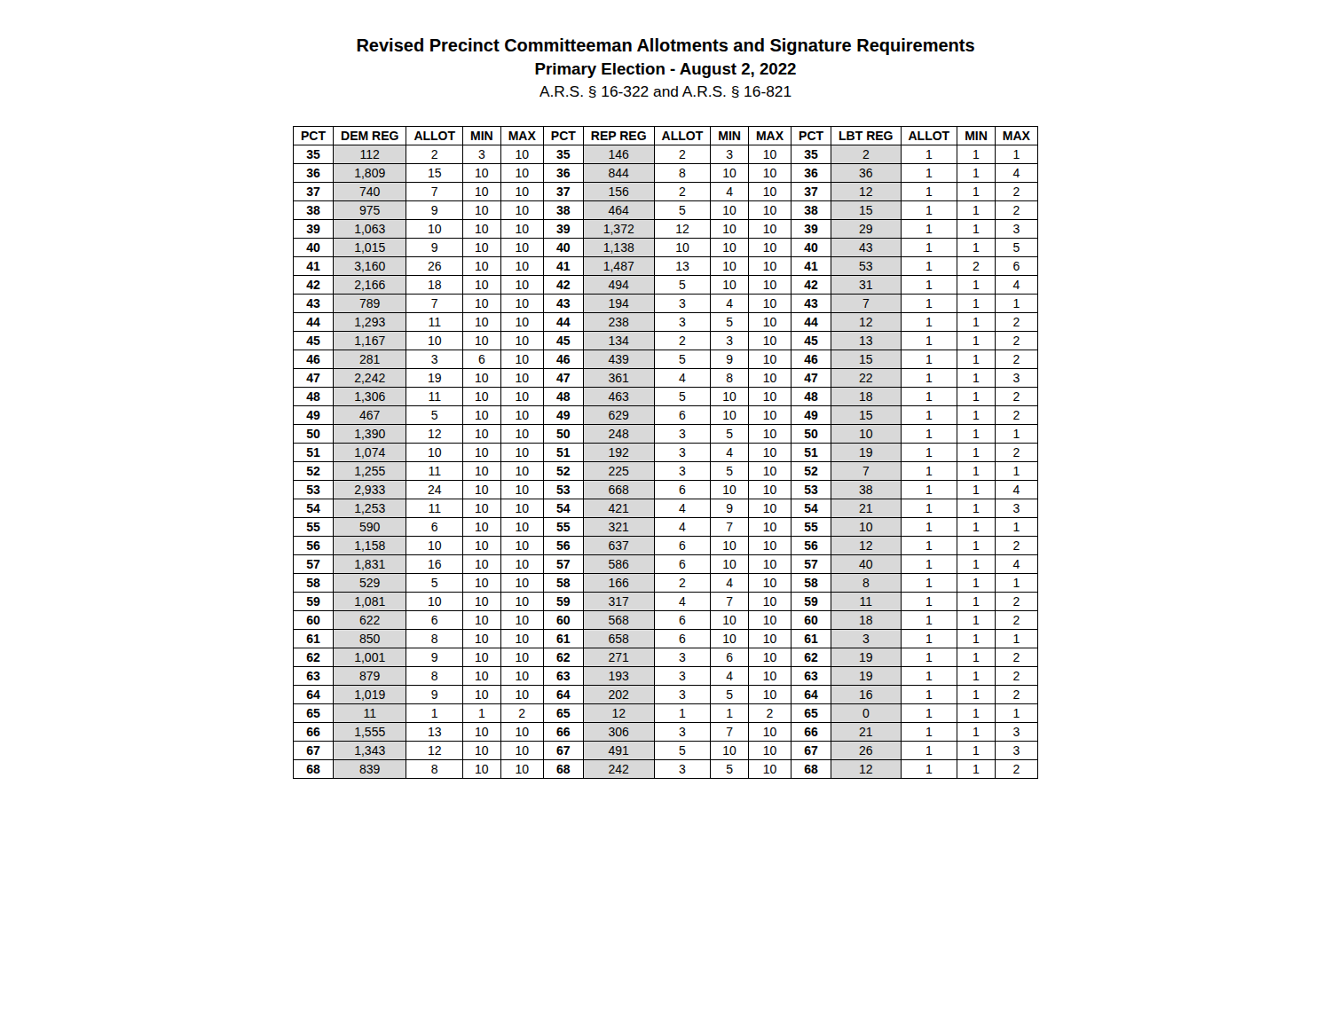Revised Precinct Committeeman Allotments and Signature Requirements
Primary Election - August 2, 2022
A.R.S. § 16-322 and A.R.S. § 16-821
| PCT | DEM REG | ALLOT | MIN | MAX | PCT | REP REG | ALLOT | MIN | MAX | PCT | LBT REG | ALLOT | MIN | MAX |
| --- | --- | --- | --- | --- | --- | --- | --- | --- | --- | --- | --- | --- | --- | --- |
| 35 | 112 | 2 | 3 | 10 | 35 | 146 | 2 | 3 | 10 | 35 | 2 | 1 | 1 | 1 |
| 36 | 1,809 | 15 | 10 | 10 | 36 | 844 | 8 | 10 | 10 | 36 | 36 | 1 | 1 | 4 |
| 37 | 740 | 7 | 10 | 10 | 37 | 156 | 2 | 4 | 10 | 37 | 12 | 1 | 1 | 2 |
| 38 | 975 | 9 | 10 | 10 | 38 | 464 | 5 | 10 | 10 | 38 | 15 | 1 | 1 | 2 |
| 39 | 1,063 | 10 | 10 | 10 | 39 | 1,372 | 12 | 10 | 10 | 39 | 29 | 1 | 1 | 3 |
| 40 | 1,015 | 9 | 10 | 10 | 40 | 1,138 | 10 | 10 | 10 | 40 | 43 | 1 | 1 | 5 |
| 41 | 3,160 | 26 | 10 | 10 | 41 | 1,487 | 13 | 10 | 10 | 41 | 53 | 1 | 2 | 6 |
| 42 | 2,166 | 18 | 10 | 10 | 42 | 494 | 5 | 10 | 10 | 42 | 31 | 1 | 1 | 4 |
| 43 | 789 | 7 | 10 | 10 | 43 | 194 | 3 | 4 | 10 | 43 | 7 | 1 | 1 | 1 |
| 44 | 1,293 | 11 | 10 | 10 | 44 | 238 | 3 | 5 | 10 | 44 | 12 | 1 | 1 | 2 |
| 45 | 1,167 | 10 | 10 | 10 | 45 | 134 | 2 | 3 | 10 | 45 | 13 | 1 | 1 | 2 |
| 46 | 281 | 3 | 6 | 10 | 46 | 439 | 5 | 9 | 10 | 46 | 15 | 1 | 1 | 2 |
| 47 | 2,242 | 19 | 10 | 10 | 47 | 361 | 4 | 8 | 10 | 47 | 22 | 1 | 1 | 3 |
| 48 | 1,306 | 11 | 10 | 10 | 48 | 463 | 5 | 10 | 10 | 48 | 18 | 1 | 1 | 2 |
| 49 | 467 | 5 | 10 | 10 | 49 | 629 | 6 | 10 | 10 | 49 | 15 | 1 | 1 | 2 |
| 50 | 1,390 | 12 | 10 | 10 | 50 | 248 | 3 | 5 | 10 | 50 | 10 | 1 | 1 | 1 |
| 51 | 1,074 | 10 | 10 | 10 | 51 | 192 | 3 | 4 | 10 | 51 | 19 | 1 | 1 | 2 |
| 52 | 1,255 | 11 | 10 | 10 | 52 | 225 | 3 | 5 | 10 | 52 | 7 | 1 | 1 | 1 |
| 53 | 2,933 | 24 | 10 | 10 | 53 | 668 | 6 | 10 | 10 | 53 | 38 | 1 | 1 | 4 |
| 54 | 1,253 | 11 | 10 | 10 | 54 | 421 | 4 | 9 | 10 | 54 | 21 | 1 | 1 | 3 |
| 55 | 590 | 6 | 10 | 10 | 55 | 321 | 4 | 7 | 10 | 55 | 10 | 1 | 1 | 1 |
| 56 | 1,158 | 10 | 10 | 10 | 56 | 637 | 6 | 10 | 10 | 56 | 12 | 1 | 1 | 2 |
| 57 | 1,831 | 16 | 10 | 10 | 57 | 586 | 6 | 10 | 10 | 57 | 40 | 1 | 1 | 4 |
| 58 | 529 | 5 | 10 | 10 | 58 | 166 | 2 | 4 | 10 | 58 | 8 | 1 | 1 | 1 |
| 59 | 1,081 | 10 | 10 | 10 | 59 | 317 | 4 | 7 | 10 | 59 | 11 | 1 | 1 | 2 |
| 60 | 622 | 6 | 10 | 10 | 60 | 568 | 6 | 10 | 10 | 60 | 18 | 1 | 1 | 2 |
| 61 | 850 | 8 | 10 | 10 | 61 | 658 | 6 | 10 | 10 | 61 | 3 | 1 | 1 | 1 |
| 62 | 1,001 | 9 | 10 | 10 | 62 | 271 | 3 | 6 | 10 | 62 | 19 | 1 | 1 | 2 |
| 63 | 879 | 8 | 10 | 10 | 63 | 193 | 3 | 4 | 10 | 63 | 19 | 1 | 1 | 2 |
| 64 | 1,019 | 9 | 10 | 10 | 64 | 202 | 3 | 5 | 10 | 64 | 16 | 1 | 1 | 2 |
| 65 | 11 | 1 | 1 | 2 | 65 | 12 | 1 | 1 | 2 | 65 | 0 | 1 | 1 | 1 |
| 66 | 1,555 | 13 | 10 | 10 | 66 | 306 | 3 | 7 | 10 | 66 | 21 | 1 | 1 | 3 |
| 67 | 1,343 | 12 | 10 | 10 | 67 | 491 | 5 | 10 | 10 | 67 | 26 | 1 | 1 | 3 |
| 68 | 839 | 8 | 10 | 10 | 68 | 242 | 3 | 5 | 10 | 68 | 12 | 1 | 1 | 2 |